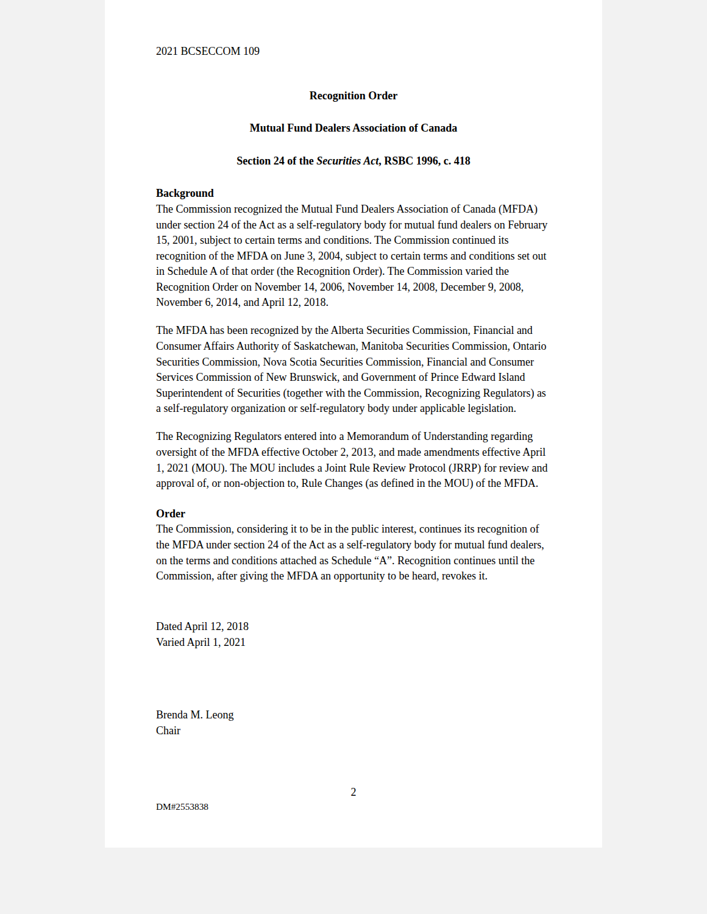2021 BCSECCOM 109
Recognition Order
Mutual Fund Dealers Association of Canada
Section 24 of the Securities Act, RSBC 1996, c. 418
Background
The Commission recognized the Mutual Fund Dealers Association of Canada (MFDA) under section 24 of the Act as a self-regulatory body for mutual fund dealers on February 15, 2001, subject to certain terms and conditions. The Commission continued its recognition of the MFDA on June 3, 2004, subject to certain terms and conditions set out in Schedule A of that order (the Recognition Order). The Commission varied the Recognition Order on November 14, 2006, November 14, 2008, December 9, 2008, November 6, 2014, and April 12, 2018.
The MFDA has been recognized by the Alberta Securities Commission, Financial and Consumer Affairs Authority of Saskatchewan, Manitoba Securities Commission, Ontario Securities Commission, Nova Scotia Securities Commission, Financial and Consumer Services Commission of New Brunswick, and Government of Prince Edward Island Superintendent of Securities (together with the Commission, Recognizing Regulators) as a self-regulatory organization or self-regulatory body under applicable legislation.
The Recognizing Regulators entered into a Memorandum of Understanding regarding oversight of the MFDA effective October 2, 2013, and made amendments effective April 1, 2021 (MOU). The MOU includes a Joint Rule Review Protocol (JRRP) for review and approval of, or non-objection to, Rule Changes (as defined in the MOU) of the MFDA.
Order
The Commission, considering it to be in the public interest, continues its recognition of the MFDA under section 24 of the Act as a self-regulatory body for mutual fund dealers, on the terms and conditions attached as Schedule “A”. Recognition continues until the Commission, after giving the MFDA an opportunity to be heard, revokes it.
Dated April 12, 2018
Varied April 1, 2021
Brenda M. Leong
Chair
2
DM#2553838